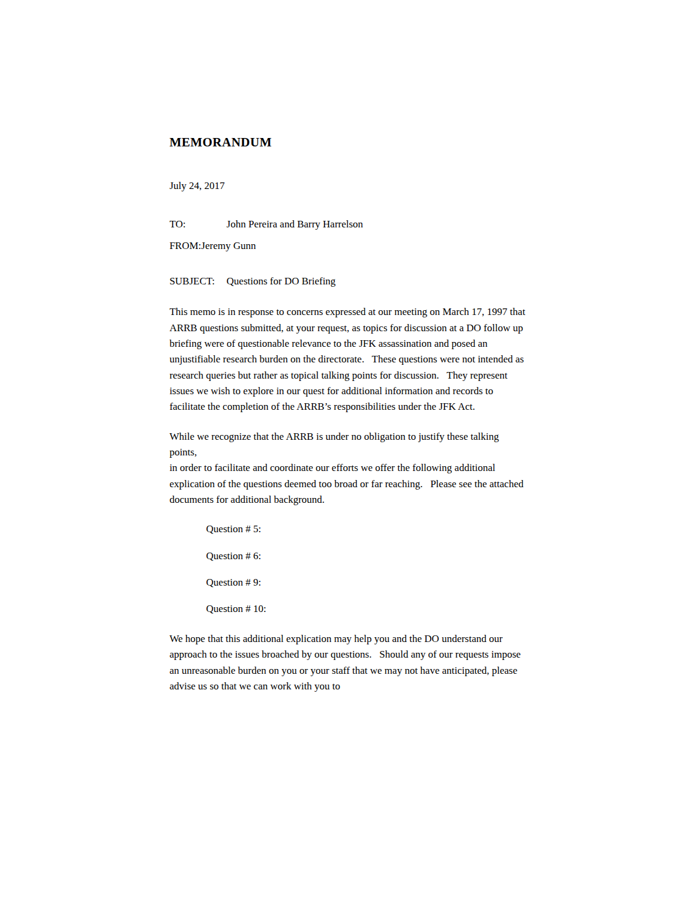MEMORANDUM
July 24, 2017
TO: John Pereira and Barry Harrelson
FROM: Jeremy Gunn
SUBJECT: Questions for DO Briefing
This memo is in response to concerns expressed at our meeting on March 17, 1997 that ARRB questions submitted, at your request, as topics for discussion at a DO follow up briefing were of questionable relevance to the JFK assassination and posed an unjustifiable research burden on the directorate. These questions were not intended as research queries but rather as topical talking points for discussion. They represent issues we wish to explore in our quest for additional information and records to facilitate the completion of the ARRB’s responsibilities under the JFK Act.
While we recognize that the ARRB is under no obligation to justify these talking points,
in order to facilitate and coordinate our efforts we offer the following additional explication of the questions deemed too broad or far reaching. Please see the attached documents for additional background.
Question # 5:
Question # 6:
Question # 9:
Question # 10:
We hope that this additional explication may help you and the DO understand our approach to the issues broached by our questions. Should any of our requests impose an unreasonable burden on you or your staff that we may not have anticipated, please advise us so that we can work with you to